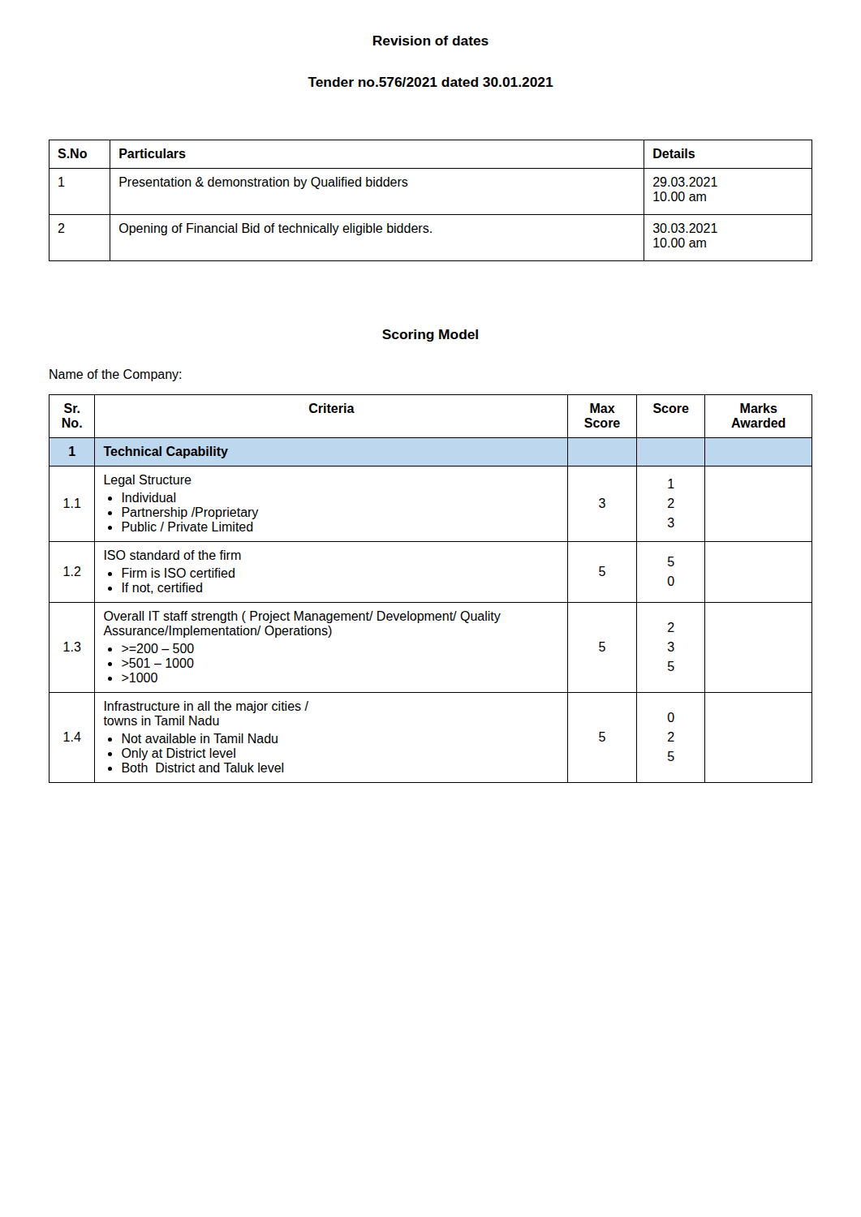Revision of dates
Tender no.576/2021 dated 30.01.2021
| S.No | Particulars | Details |
| --- | --- | --- |
| 1 | Presentation & demonstration by Qualified bidders | 29.03.2021 10.00 am |
| 2 | Opening of Financial Bid of technically eligible bidders. | 30.03.2021 10.00 am |
Scoring Model
Name of the Company:
| Sr. No. | Criteria | Max Score | Score | Marks Awarded |
| --- | --- | --- | --- | --- |
| 1 | Technical Capability | | | |
| 1.1 | Legal Structure Individual Partnership /Proprietary Public / Private Limited | 3 | 1 2 3 | |
| 1.2 | ISO standard of the firm Firm is ISO certified If not, certified | 5 | 5 0 | |
| 1.3 | Overall IT staff strength ( Project Management/ Development/ Quality Assurance/Implementation/ Operations) >=200 – 500 >501 – 1000 >1000 | 5 | 2 3 5 | |
| 1.4 | Infrastructure in all the major cities / towns in Tamil Nadu Not available in Tamil Nadu Only at District level Both District and Taluk level | 5 | 0 2 5 | |